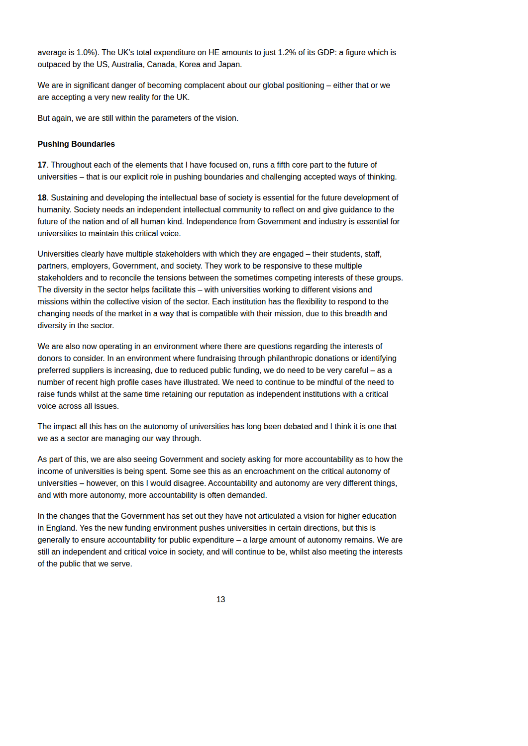average is 1.0%). The UK's total expenditure on HE amounts to just 1.2% of its GDP: a figure which is outpaced by the US, Australia, Canada, Korea and Japan.
We are in significant danger of becoming complacent about our global positioning – either that or we are accepting a very new reality for the UK.
But again, we are still within the parameters of the vision.
Pushing Boundaries
17. Throughout each of the elements that I have focused on, runs a fifth core part to the future of universities – that is our explicit role in pushing boundaries and challenging accepted ways of thinking.
18. Sustaining and developing the intellectual base of society is essential for the future development of humanity. Society needs an independent intellectual community to reflect on and give guidance to the future of the nation and of all human kind. Independence from Government and industry is essential for universities to maintain this critical voice.
Universities clearly have multiple stakeholders with which they are engaged – their students, staff, partners, employers, Government, and society. They work to be responsive to these multiple stakeholders and to reconcile the tensions between the sometimes competing interests of these groups. The diversity in the sector helps facilitate this – with universities working to different visions and missions within the collective vision of the sector. Each institution has the flexibility to respond to the changing needs of the market in a way that is compatible with their mission, due to this breadth and diversity in the sector.
We are also now operating in an environment where there are questions regarding the interests of donors to consider. In an environment where fundraising through philanthropic donations or identifying preferred suppliers is increasing, due to reduced public funding, we do need to be very careful – as a number of recent high profile cases have illustrated. We need to continue to be mindful of the need to raise funds whilst at the same time retaining our reputation as independent institutions with a critical voice across all issues.
The impact all this has on the autonomy of universities has long been debated and I think it is one that we as a sector are managing our way through.
As part of this, we are also seeing Government and society asking for more accountability as to how the income of universities is being spent. Some see this as an encroachment on the critical autonomy of universities – however, on this I would disagree. Accountability and autonomy are very different things, and with more autonomy, more accountability is often demanded.
In the changes that the Government has set out they have not articulated a vision for higher education in England. Yes the new funding environment pushes universities in certain directions, but this is generally to ensure accountability for public expenditure – a large amount of autonomy remains. We are still an independent and critical voice in society, and will continue to be, whilst also meeting the interests of the public that we serve.
13